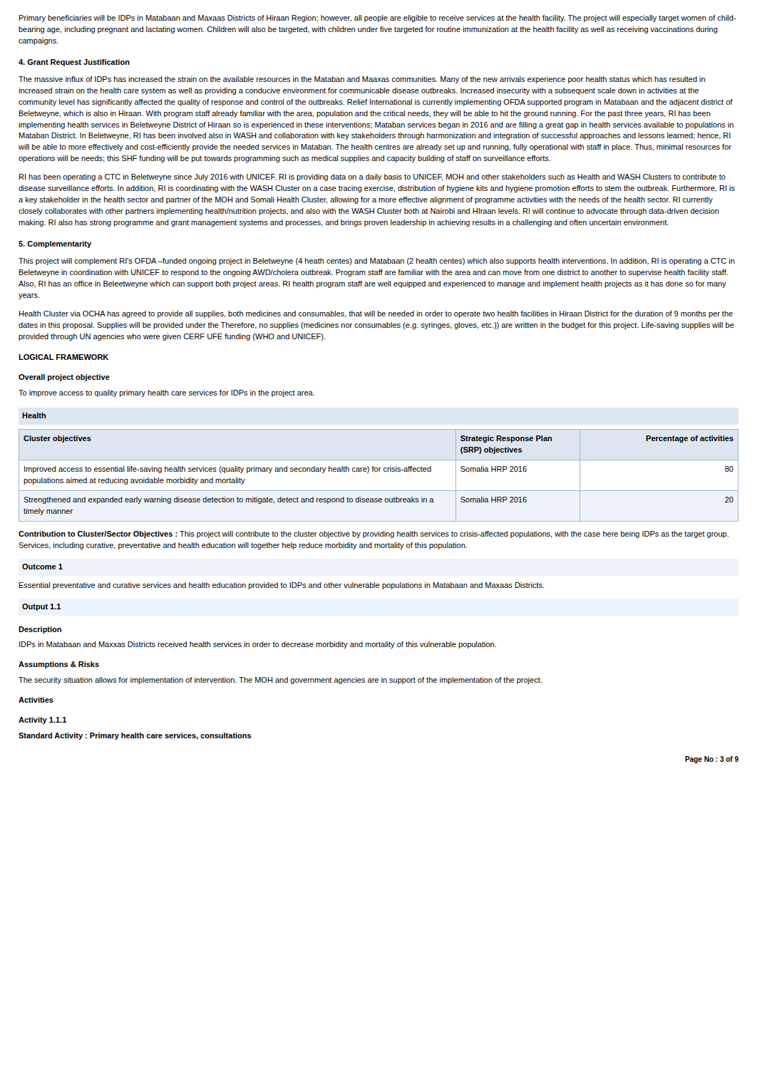Primary beneficiaries will be IDPs in Matabaan and Maxaas Districts of Hiraan Region; however, all people are eligible to receive services at the health facility. The project will especially target women of child-bearing age, including pregnant and lactating women. Children will also be targeted, with children under five targeted for routine immunization at the health facility as well as receiving vaccinations during campaigns.
4. Grant Request Justification
The massive influx of IDPs has increased the strain on the available resources in the Mataban and Maaxas communities. Many of the new arrivals experience poor health status which has resulted in increased strain on the health care system as well as providing a conducive environment for communicable disease outbreaks. Increased insecurity with a subsequent scale down in activities at the community level has significantly affected the quality of response and control of the outbreaks. Relief International is currently implementing OFDA supported program in Matabaan and the adjacent district of Beletweyne, which is also in Hiraan. With program staff already familiar with the area, population and the critical needs, they will be able to hit the ground running. For the past three years, RI has been implementing health services in Beletweyne District of Hiraan so is experienced in these interventions; Mataban services began in 2016 and are filling a great gap in health services available to populations in Mataban District. In Beletweyne, RI has been involved also in WASH and collaboration with key stakeholders through harmonization and integration of successful approaches and lessons learned; hence, RI will be able to more effectively and cost-efficiently provide the needed services in Mataban. The health centres are already set up and running, fully operational with staff in place. Thus, minimal resources for operations will be needs; this SHF funding will be put towards programming such as medical supplies and capacity building of staff on surveillance efforts.
RI has been operating a CTC in Beletweyne since July 2016 with UNICEF. RI is providing data on a daily basis to UNICEF, MOH and other stakeholders such as Health and WASH Clusters to contribute to disease surveillance efforts. In addition, RI is coordinating with the WASH Cluster on a case tracing exercise, distribution of hygiene kits and hygiene promotion efforts to stem the outbreak. Furthermore, RI is a key stakeholder in the health sector and partner of the MOH and Somali Health Cluster, allowing for a more effective alignment of programme activities with the needs of the health sector. RI currently closely collaborates with other partners implementing health/nutrition projects, and also with the WASH Cluster both at Nairobi and HIraan levels. RI will continue to advocate through data-driven decision making. RI also has strong programme and grant management systems and processes, and brings proven leadership in achieving results in a challenging and often uncertain environment.
5. Complementarity
This project will complement RI's OFDA –funded ongoing project in Beletweyne (4 heath centes) and Matabaan (2 health centes) which also supports health interventions. In addition, RI is operating a CTC in Beletweyne in coordination with UNICEF to respond to the ongoing AWD/cholera outbreak. Program staff are familiar with the area and can move from one district to another to supervise health facility staff. Also, RI has an office in Beleetweyne which can support both project areas. RI health program staff are well equipped and experienced to manage and implement health projects as it has done so for many years.
Health Cluster via OCHA has agreed to provide all supplies, both medicines and consumables, that will be needed in order to operate two health facilities in Hiraan District for the duration of 9 months per the dates in this proposal. Supplies will be provided under the Therefore, no supplies (medicines nor consumables (e.g. syringes, gloves, etc.)) are written in the budget for this project. Life-saving supplies will be provided through UN agencies who were given CERF UFE funding (WHO and UNICEF).
LOGICAL FRAMEWORK
Overall project objective
To improve access to quality primary health care services for IDPs in the project area.
Health
| Cluster objectives | Strategic Response Plan (SRP) objectives | Percentage of activities |
| --- | --- | --- |
| Improved access to essential life-saving health services (quality primary and secondary health care) for crisis-affected populations aimed at reducing avoidable morbidity and mortality | Somalia HRP 2016 | 80 |
| Strengthened and expanded early warning disease detection to mitigate, detect and respond to disease outbreaks in a timely manner | Somalia HRP 2016 | 20 |
Contribution to Cluster/Sector Objectives : This project will contribute to the cluster objective by providing health services to crisis-affected populations, with the case here being IDPs as the target group. Services, including curative, preventative and health education will together help reduce morbidity and mortality of this population.
Outcome 1
Essential preventative and curative services and health education provided to IDPs and other vulnerable populations in Matabaan and Maxaas Districts.
Output 1.1
Description
IDPs in Matabaan and Maxxas Districts received health services in order to decrease morbidity and mortality of this vulnerable population.
Assumptions & Risks
The security situation allows for implementation of intervention. The MOH and government agencies are in support of the implementation of the project.
Activities
Activity 1.1.1
Standard Activity : Primary health care services, consultations
Page No : 3 of 9